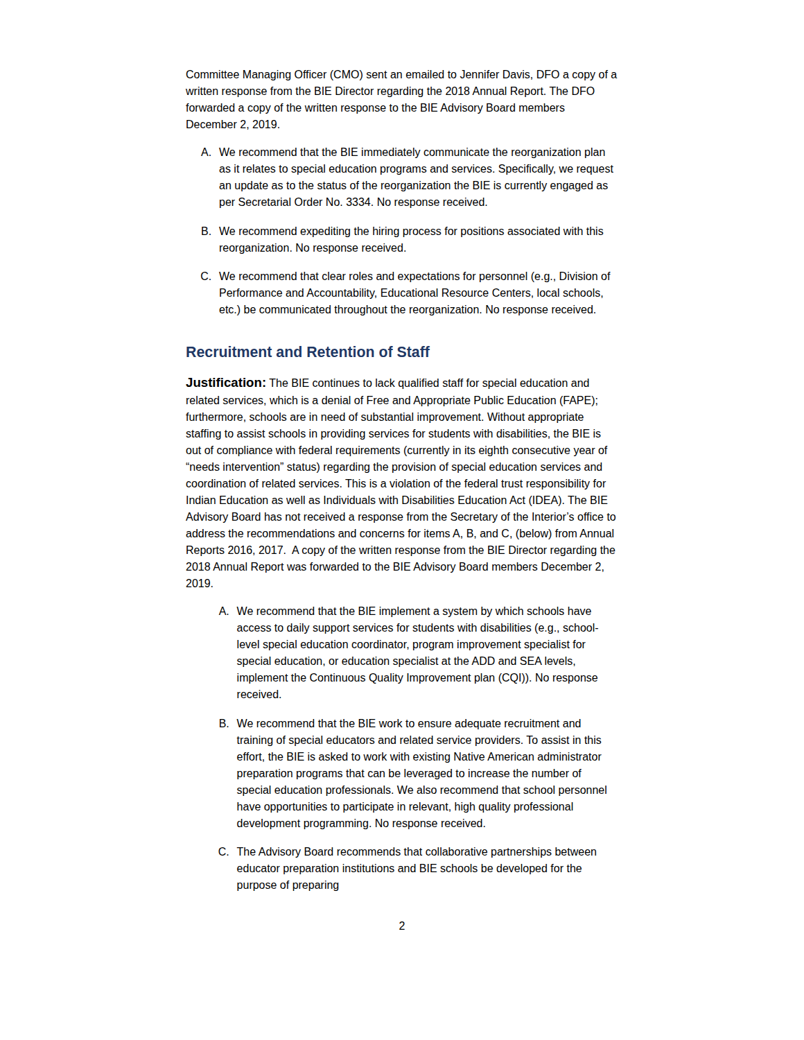Committee Managing Officer (CMO) sent an emailed to Jennifer Davis, DFO a copy of a written response from the BIE Director regarding the 2018 Annual Report. The DFO forwarded a copy of the written response to the BIE Advisory Board members December 2, 2019.
We recommend that the BIE immediately communicate the reorganization plan as it relates to special education programs and services. Specifically, we request an update as to the status of the reorganization the BIE is currently engaged as per Secretarial Order No. 3334. No response received.
We recommend expediting the hiring process for positions associated with this reorganization. No response received.
We recommend that clear roles and expectations for personnel (e.g., Division of Performance and Accountability, Educational Resource Centers, local schools, etc.) be communicated throughout the reorganization. No response received.
Recruitment and Retention of Staff
Justification: The BIE continues to lack qualified staff for special education and related services, which is a denial of Free and Appropriate Public Education (FAPE); furthermore, schools are in need of substantial improvement. Without appropriate staffing to assist schools in providing services for students with disabilities, the BIE is out of compliance with federal requirements (currently in its eighth consecutive year of “needs intervention” status) regarding the provision of special education services and coordination of related services. This is a violation of the federal trust responsibility for Indian Education as well as Individuals with Disabilities Education Act (IDEA). The BIE Advisory Board has not received a response from the Secretary of the Interior’s office to address the recommendations and concerns for items A, B, and C, (below) from Annual Reports 2016, 2017. A copy of the written response from the BIE Director regarding the 2018 Annual Report was forwarded to the BIE Advisory Board members December 2, 2019.
We recommend that the BIE implement a system by which schools have access to daily support services for students with disabilities (e.g., school-level special education coordinator, program improvement specialist for special education, or education specialist at the ADD and SEA levels, implement the Continuous Quality Improvement plan (CQI)). No response received.
We recommend that the BIE work to ensure adequate recruitment and training of special educators and related service providers. To assist in this effort, the BIE is asked to work with existing Native American administrator preparation programs that can be leveraged to increase the number of special education professionals. We also recommend that school personnel have opportunities to participate in relevant, high quality professional development programming. No response received.
The Advisory Board recommends that collaborative partnerships between educator preparation institutions and BIE schools be developed for the purpose of preparing
2